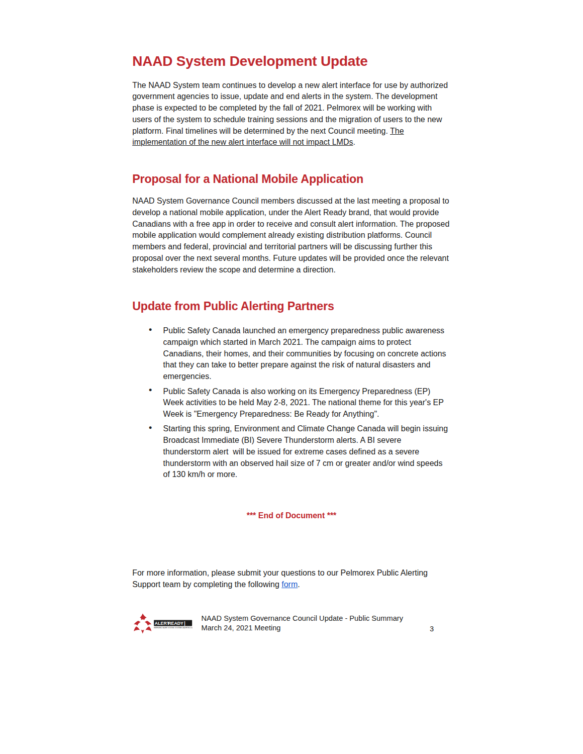NAAD System Development Update
The NAAD System team continues to develop a new alert interface for use by authorized government agencies to issue, update and end alerts in the system. The development phase is expected to be completed by the fall of 2021. Pelmorex will be working with users of the system to schedule training sessions and the migration of users to the new platform. Final timelines will be determined by the next Council meeting. The implementation of the new alert interface will not impact LMDs.
Proposal for a National Mobile Application
NAAD System Governance Council members discussed at the last meeting a proposal to develop a national mobile application, under the Alert Ready brand, that would provide Canadians with a free app in order to receive and consult alert information. The proposed mobile application would complement already existing distribution platforms. Council members and federal, provincial and territorial partners will be discussing further this proposal over the next several months. Future updates will be provided once the relevant stakeholders review the scope and determine a direction.
Update from Public Alerting Partners
Public Safety Canada launched an emergency preparedness public awareness campaign which started in March 2021. The campaign aims to protect Canadians, their homes, and their communities by focusing on concrete actions that they can take to better prepare against the risk of natural disasters and emergencies.
Public Safety Canada is also working on its Emergency Preparedness (EP) Week activities to be held May 2-8, 2021. The national theme for this year's EP Week is "Emergency Preparedness: Be Ready for Anything".
Starting this spring, Environment and Climate Change Canada will begin issuing Broadcast Immediate (BI) Severe Thunderstorm alerts. A BI severe thunderstorm alert will be issued for extreme cases defined as a severe thunderstorm with an observed hail size of 7 cm or greater and/or wind speeds of 130 km/h or more.
*** End of Document ***
For more information, please submit your questions to our Pelmorex Public Alerting Support team by completing the following form.
ALERT READY | EMERGENCY ALERT SYSTEM / SYSTÈME D'ALERTES D'URGENCE
NAAD System Governance Council Update - Public Summary
March 24, 2021 Meeting
3